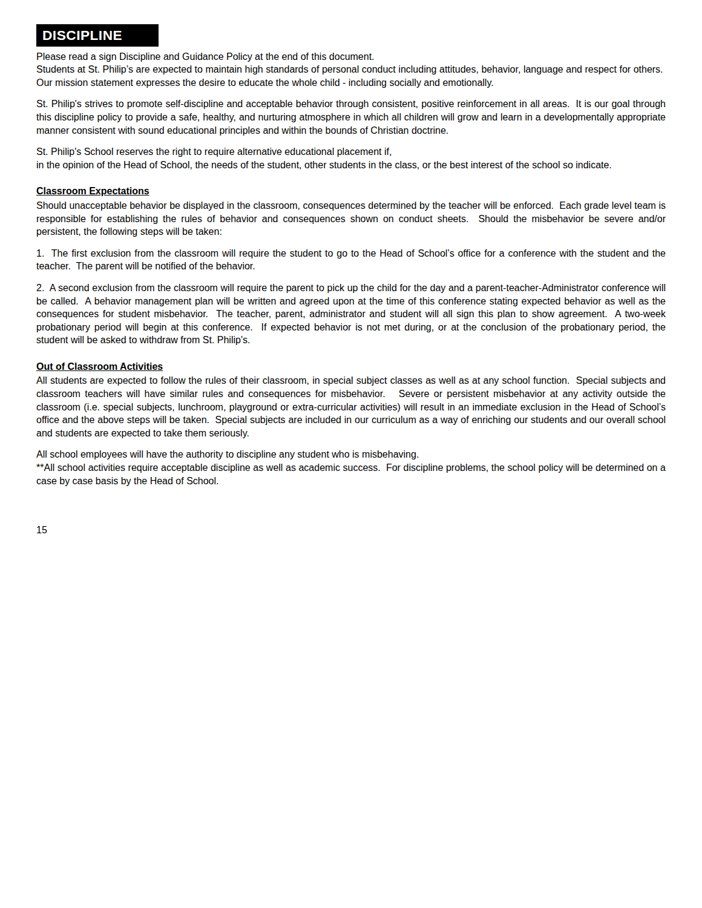DISCIPLINE
Please read a sign Discipline and Guidance Policy at the end of this document.
Students at St. Philip’s are expected to maintain high standards of personal conduct including attitudes, behavior, language and respect for others. Our mission statement expresses the desire to educate the whole child - including socially and emotionally.
St. Philip's strives to promote self-discipline and acceptable behavior through consistent, positive reinforcement in all areas. It is our goal through this discipline policy to provide a safe, healthy, and nurturing atmosphere in which all children will grow and learn in a developmentally appropriate manner consistent with sound educational principles and within the bounds of Christian doctrine.
St. Philip's School reserves the right to require alternative educational placement if,
in the opinion of the Head of School, the needs of the student, other students in the class, or the best interest of the school so indicate.
Classroom Expectations
Should unacceptable behavior be displayed in the classroom, consequences determined by the teacher will be enforced. Each grade level team is responsible for establishing the rules of behavior and consequences shown on conduct sheets. Should the misbehavior be severe and/or persistent, the following steps will be taken:
1. The first exclusion from the classroom will require the student to go to the Head of School’s office for a conference with the student and the teacher. The parent will be notified of the behavior.
2. A second exclusion from the classroom will require the parent to pick up the child for the day and a parent-teacher-Administrator conference will be called. A behavior management plan will be written and agreed upon at the time of this conference stating expected behavior as well as the consequences for student misbehavior. The teacher, parent, administrator and student will all sign this plan to show agreement. A two-week probationary period will begin at this conference. If expected behavior is not met during, or at the conclusion of the probationary period, the student will be asked to withdraw from St. Philip's.
Out of Classroom Activities
All students are expected to follow the rules of their classroom, in special subject classes as well as at any school function. Special subjects and classroom teachers will have similar rules and consequences for misbehavior. Severe or persistent misbehavior at any activity outside the classroom (i.e. special subjects, lunchroom, playground or extra-curricular activities) will result in an immediate exclusion in the Head of School’s office and the above steps will be taken. Special subjects are included in our curriculum as a way of enriching our students and our overall school and students are expected to take them seriously.
All school employees will have the authority to discipline any student who is misbehaving.
**All school activities require acceptable discipline as well as academic success. For discipline problems, the school policy will be determined on a case by case basis by the Head of School.
15